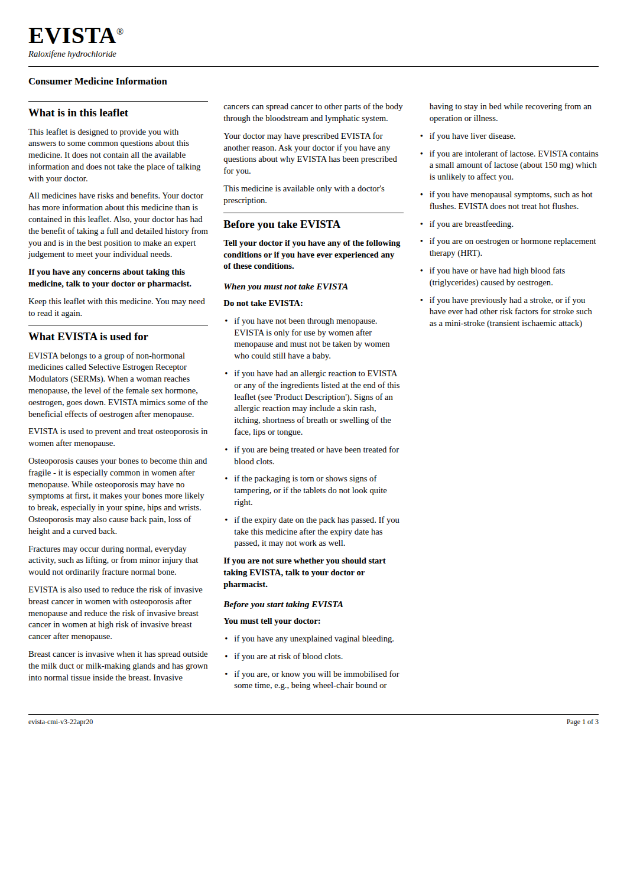EVISTA®
Raloxifene hydrochloride
Consumer Medicine Information
What is in this leaflet
This leaflet is designed to provide you with answers to some common questions about this medicine. It does not contain all the available information and does not take the place of talking with your doctor.
All medicines have risks and benefits. Your doctor has more information about this medicine than is contained in this leaflet. Also, your doctor has had the benefit of taking a full and detailed history from you and is in the best position to make an expert judgement to meet your individual needs.
If you have any concerns about taking this medicine, talk to your doctor or pharmacist.
Keep this leaflet with this medicine. You may need to read it again.
What EVISTA is used for
EVISTA belongs to a group of non-hormonal medicines called Selective Estrogen Receptor Modulators (SERMs). When a woman reaches menopause, the level of the female sex hormone, oestrogen, goes down. EVISTA mimics some of the beneficial effects of oestrogen after menopause.
EVISTA is used to prevent and treat osteoporosis in women after menopause.
Osteoporosis causes your bones to become thin and fragile - it is especially common in women after menopause. While osteoporosis may have no symptoms at first, it makes your bones more likely to break, especially in your spine, hips and wrists. Osteoporosis may also cause back pain, loss of height and a curved back.
Fractures may occur during normal, everyday activity, such as lifting, or from minor injury that would not ordinarily fracture normal bone.
EVISTA is also used to reduce the risk of invasive breast cancer in women with osteoporosis after menopause and reduce the risk of invasive breast cancer in women at high risk of invasive breast cancer after menopause.
Breast cancer is invasive when it has spread outside the milk duct or milk-making glands and has grown into normal tissue inside the breast. Invasive cancers can spread cancer to other parts of the body through the bloodstream and lymphatic system.
Your doctor may have prescribed EVISTA for another reason. Ask your doctor if you have any questions about why EVISTA has been prescribed for you.
This medicine is available only with a doctor's prescription.
Before you take EVISTA
Tell your doctor if you have any of the following conditions or if you have ever experienced any of these conditions.
When you must not take EVISTA
Do not take EVISTA:
if you have not been through menopause. EVISTA is only for use by women after menopause and must not be taken by women who could still have a baby.
if you have had an allergic reaction to EVISTA or any of the ingredients listed at the end of this leaflet (see 'Product Description'). Signs of an allergic reaction may include a skin rash, itching, shortness of breath or swelling of the face, lips or tongue.
if you are being treated or have been treated for blood clots.
if the packaging is torn or shows signs of tampering, or if the tablets do not look quite right.
if the expiry date on the pack has passed. If you take this medicine after the expiry date has passed, it may not work as well.
If you are not sure whether you should start taking EVISTA, talk to your doctor or pharmacist.
Before you start taking EVISTA
You must tell your doctor:
if you have any unexplained vaginal bleeding.
if you are at risk of blood clots.
if you are, or know you will be immobilised for some time, e.g., being wheel-chair bound or having to stay in bed while recovering from an operation or illness.
if you have liver disease.
if you are intolerant of lactose. EVISTA contains a small amount of lactose (about 150 mg) which is unlikely to affect you.
if you have menopausal symptoms, such as hot flushes. EVISTA does not treat hot flushes.
if you are breastfeeding.
if you are on oestrogen or hormone replacement therapy (HRT).
if you have or have had high blood fats (triglycerides) caused by oestrogen.
if you have previously had a stroke, or if you have ever had other risk factors for stroke such as a mini-stroke (transient ischaemic attack)
evista-cmi-v3-22apr20 Page 1 of 3